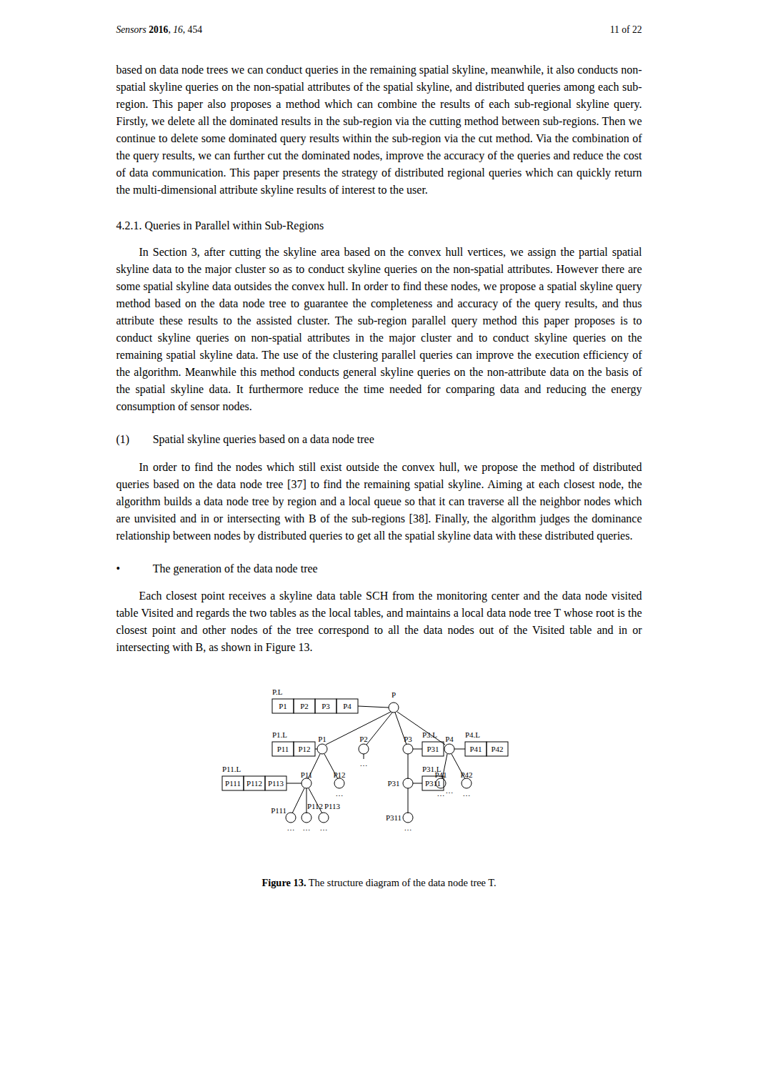Sensors 2016, 16, 454
11 of 22
based on data node trees we can conduct queries in the remaining spatial skyline, meanwhile, it also conducts non-spatial skyline queries on the non-spatial attributes of the spatial skyline, and distributed queries among each sub-region. This paper also proposes a method which can combine the results of each sub-regional skyline query. Firstly, we delete all the dominated results in the sub-region via the cutting method between sub-regions. Then we continue to delete some dominated query results within the sub-region via the cut method. Via the combination of the query results, we can further cut the dominated nodes, improve the accuracy of the queries and reduce the cost of data communication. This paper presents the strategy of distributed regional queries which can quickly return the multi-dimensional attribute skyline results of interest to the user.
4.2.1. Queries in Parallel within Sub-Regions
In Section 3, after cutting the skyline area based on the convex hull vertices, we assign the partial spatial skyline data to the major cluster so as to conduct skyline queries on the non-spatial attributes. However there are some spatial skyline data outsides the convex hull. In order to find these nodes, we propose a spatial skyline query method based on the data node tree to guarantee the completeness and accuracy of the query results, and thus attribute these results to the assisted cluster. The sub-region parallel query method this paper proposes is to conduct skyline queries on non-spatial attributes in the major cluster and to conduct skyline queries on the remaining spatial skyline data. The use of the clustering parallel queries can improve the execution efficiency of the algorithm. Meanwhile this method conducts general skyline queries on the non-attribute data on the basis of the spatial skyline data. It furthermore reduce the time needed for comparing data and reducing the energy consumption of sensor nodes.
(1)
Spatial skyline queries based on a data node tree
In order to find the nodes which still exist outside the convex hull, we propose the method of distributed queries based on the data node tree [37] to find the remaining spatial skyline. Aiming at each closest node, the algorithm builds a data node tree by region and a local queue so that it can traverse all the neighbor nodes which are unvisited and in or intersecting with B of the sub-regions [38]. Finally, the algorithm judges the dominance relationship between nodes by distributed queries to get all the spatial skyline data with these distributed queries.
•
The generation of the data node tree
Each closest point receives a skyline data table SCH from the monitoring center and the data node visited table Visited and regards the two tables as the local tables, and maintains a local data node tree T whose root is the closest point and other nodes of the tree correspond to all the data nodes out of the Visited table and in or intersecting with B, as shown in Figure 13.
P P1 P2 P3 P4 P.L P1 P11 P12 P1.L P2 … P3 P31 P3.L P4 P41 P42 P4.L P41 P42 … … P11 P111 P112 P113 P11.L P12 … P111 P112 P113 … … … P31 P311 P31.L … P311 …
Figure 13. The structure diagram of the data node tree T.